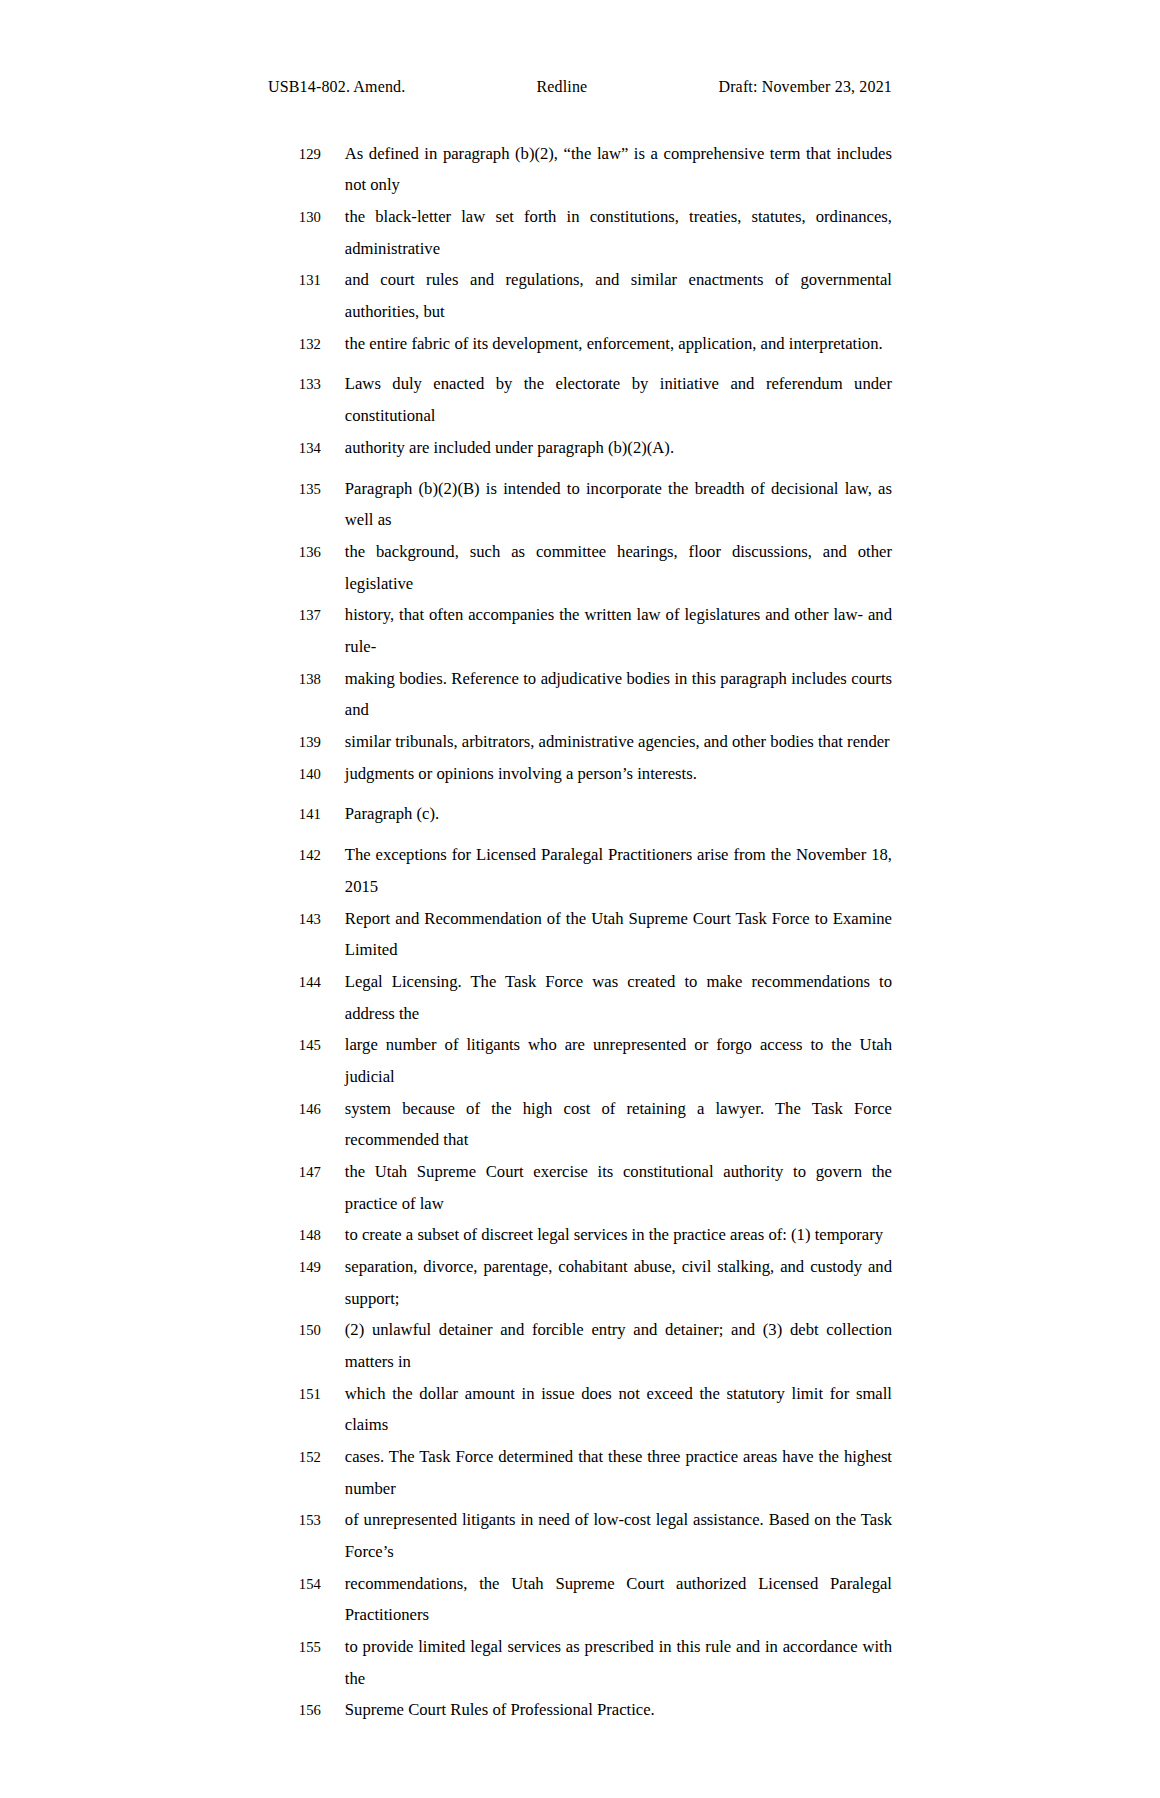USB14-802. Amend.
Redline
Draft: November 23, 2021
129 As defined in paragraph (b)(2), “the law” is a comprehensive term that includes not only
130 the black-letter law set forth in constitutions, treaties, statutes, ordinances, administrative
131 and court rules and regulations, and similar enactments of governmental authorities, but
132 the entire fabric of its development, enforcement, application, and interpretation.
133 Laws duly enacted by the electorate by initiative and referendum under constitutional
134 authority are included under paragraph (b)(2)(A).
135 Paragraph (b)(2)(B) is intended to incorporate the breadth of decisional law, as well as
136 the background, such as committee hearings, floor discussions, and other legislative
137 history, that often accompanies the written law of legislatures and other law- and rule-
138 making bodies. Reference to adjudicative bodies in this paragraph includes courts and
139 similar tribunals, arbitrators, administrative agencies, and other bodies that render
140 judgments or opinions involving a person’s interests.
141 Paragraph (c).
142 The exceptions for Licensed Paralegal Practitioners arise from the November 18, 2015
143 Report and Recommendation of the Utah Supreme Court Task Force to Examine Limited
144 Legal Licensing. The Task Force was created to make recommendations to address the
145 large number of litigants who are unrepresented or forgo access to the Utah judicial
146 system because of the high cost of retaining a lawyer. The Task Force recommended that
147 the Utah Supreme Court exercise its constitutional authority to govern the practice of law
148 to create a subset of discreet legal services in the practice areas of: (1) temporary
149 separation, divorce, parentage, cohabitant abuse, civil stalking, and custody and support;
150(2) unlawful detainer and forcible entry and detainer; and (3) debt collection matters in
151 which the dollar amount in issue does not exceed the statutory limit for small claims
152 cases. The Task Force determined that these three practice areas have the highest number
153 of unrepresented litigants in need of low-cost legal assistance. Based on the Task Force’s
154 recommendations, the Utah Supreme Court authorized Licensed Paralegal Practitioners
155 to provide limited legal services as prescribed in this rule and in accordance with the
156 Supreme Court Rules of Professional Practice.